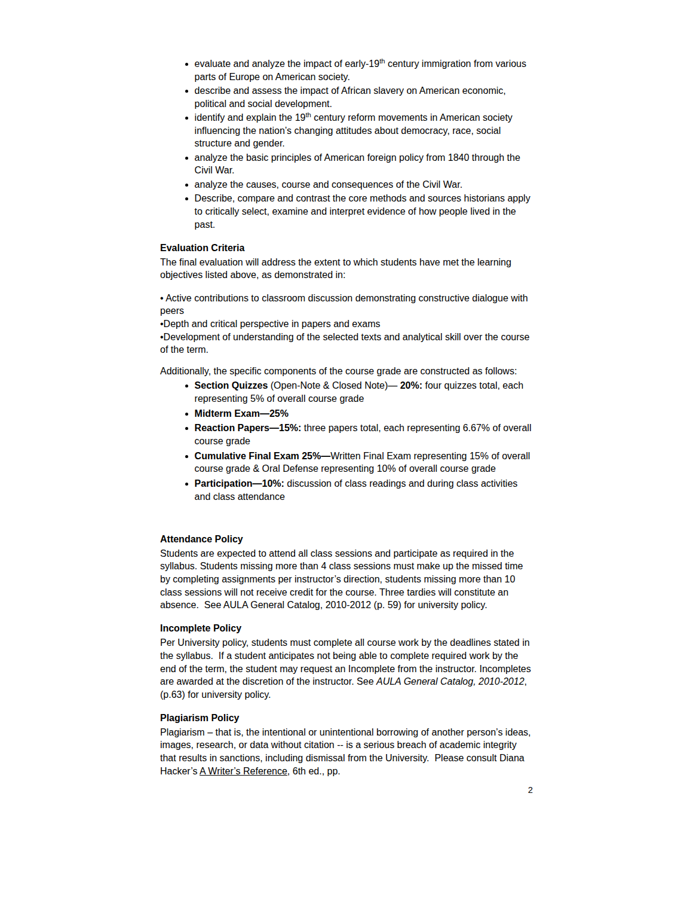evaluate and analyze the impact of early-19th century immigration from various parts of Europe on American society.
describe and assess the impact of African slavery on American economic, political and social development.
identify and explain the 19th century reform movements in American society influencing the nation’s changing attitudes about democracy, race, social structure and gender.
analyze the basic principles of American foreign policy from 1840 through the Civil War.
analyze the causes, course and consequences of the Civil War.
Describe, compare and contrast the core methods and sources historians apply to critically select, examine and interpret evidence of how people lived in the past.
Evaluation Criteria
The final evaluation will address the extent to which students have met the learning objectives listed above, as demonstrated in:
• Active contributions to classroom discussion demonstrating constructive dialogue with peers
•Depth and critical perspective in papers and exams
•Development of understanding of the selected texts and analytical skill over the course of the term.
Additionally, the specific components of the course grade are constructed as follows:
Section Quizzes (Open-Note & Closed Note)— 20%: four quizzes total, each representing 5% of overall course grade
Midterm Exam—25%
Reaction Papers—15%: three papers total, each representing 6.67% of overall course grade
Cumulative Final Exam 25%—Written Final Exam representing 15% of overall course grade & Oral Defense representing 10% of overall course grade
Participation—10%: discussion of class readings and during class activities and class attendance
Attendance Policy
Students are expected to attend all class sessions and participate as required in the syllabus. Students missing more than 4 class sessions must make up the missed time by completing assignments per instructor’s direction, students missing more than 10 class sessions will not receive credit for the course. Three tardies will constitute an absence. See AULA General Catalog, 2010-2012 (p. 59) for university policy.
Incomplete Policy
Per University policy, students must complete all course work by the deadlines stated in the syllabus. If a student anticipates not being able to complete required work by the end of the term, the student may request an Incomplete from the instructor. Incompletes are awarded at the discretion of the instructor. See AULA General Catalog, 2010-2012, (p.63) for university policy.
Plagiarism Policy
Plagiarism – that is, the intentional or unintentional borrowing of another person’s ideas, images, research, or data without citation -- is a serious breach of academic integrity that results in sanctions, including dismissal from the University. Please consult Diana Hacker’s A Writer’s Reference, 6th ed., pp.
2